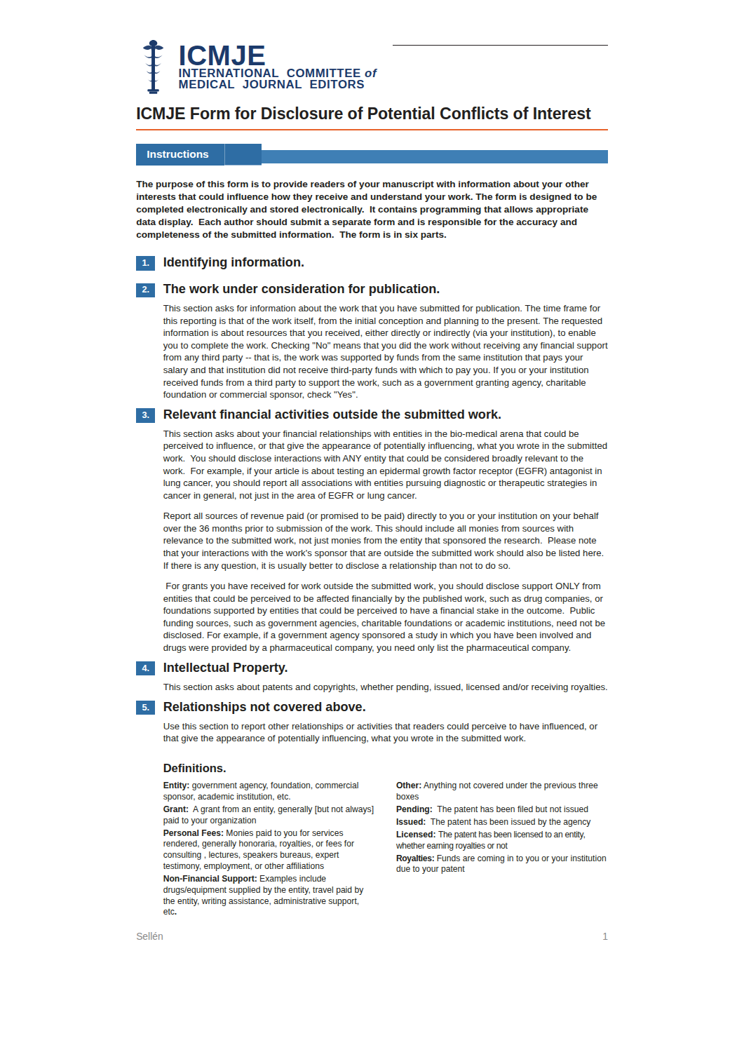ICMJE INTERNATIONAL COMMITTEE of
MEDICAL JOURNAL EDITORS
ICMJE Form for Disclosure of Potential Conflicts of Interest
Instructions
The purpose of this form is to provide readers of your manuscript with information about your other interests that could influence how they receive and understand your work. The form is designed to be completed electronically and stored electronically. It contains programming that allows appropriate data display. Each author should submit a separate form and is responsible for the accuracy and completeness of the submitted information. The form is in six parts.
1.
Identifying information.
2.
The work under consideration for publication.
This section asks for information about the work that you have submitted for publication. The time frame for this reporting is that of the work itself, from the initial conception and planning to the present. The requested information is about resources that you received, either directly or indirectly (via your institution), to enable you to complete the work. Checking "No" means that you did the work without receiving any financial support from any third party -- that is, the work was supported by funds from the same institution that pays your salary and that institution did not receive third-party funds with which to pay you. If you or your institution received funds from a third party to support the work, such as a government granting agency, charitable foundation or commercial sponsor, check "Yes".
3.
Relevant financial activities outside the submitted work.
This section asks about your financial relationships with entities in the bio-medical arena that could be perceived to influence, or that give the appearance of potentially influencing, what you wrote in the submitted work. You should disclose interactions with ANY entity that could be considered broadly relevant to the work. For example, if your article is about testing an epidermal growth factor receptor (EGFR) antagonist in lung cancer, you should report all associations with entities pursuing diagnostic or therapeutic strategies in cancer in general, not just in the area of EGFR or lung cancer.
Report all sources of revenue paid (or promised to be paid) directly to you or your institution on your behalf over the 36 months prior to submission of the work. This should include all monies from sources with relevance to the submitted work, not just monies from the entity that sponsored the research. Please note that your interactions with the work's sponsor that are outside the submitted work should also be listed here. If there is any question, it is usually better to disclose a relationship than not to do so.
For grants you have received for work outside the submitted work, you should disclose support ONLY from entities that could be perceived to be affected financially by the published work, such as drug companies, or foundations supported by entities that could be perceived to have a financial stake in the outcome. Public funding sources, such as government agencies, charitable foundations or academic institutions, need not be disclosed. For example, if a government agency sponsored a study in which you have been involved and drugs were provided by a pharmaceutical company, you need only list the pharmaceutical company.
4.
Intellectual Property.
This section asks about patents and copyrights, whether pending, issued, licensed and/or receiving royalties.
5.
Relationships not covered above.
Use this section to report other relationships or activities that readers could perceive to have influenced, or that give the appearance of potentially influencing, what you wrote in the submitted work.
Definitions.
Entity: government agency, foundation, commercial sponsor, academic institution, etc.
Grant: A grant from an entity, generally [but not always] paid to your organization
Personal Fees: Monies paid to you for services rendered, generally honoraria, royalties, or fees for consulting , lectures, speakers bureaus, expert testimony, employment, or other affiliations
Non-Financial Support: Examples include drugs/equipment supplied by the entity, travel paid by the entity, writing assistance, administrative support, etc.
Other: Anything not covered under the previous three boxes
Pending: The patent has been filed but not issued
Issued: The patent has been issued by the agency
Licensed: The patent has been licensed to an entity, whether earning royalties or not
Royalties: Funds are coming in to you or your institution due to your patent
Sellén
1